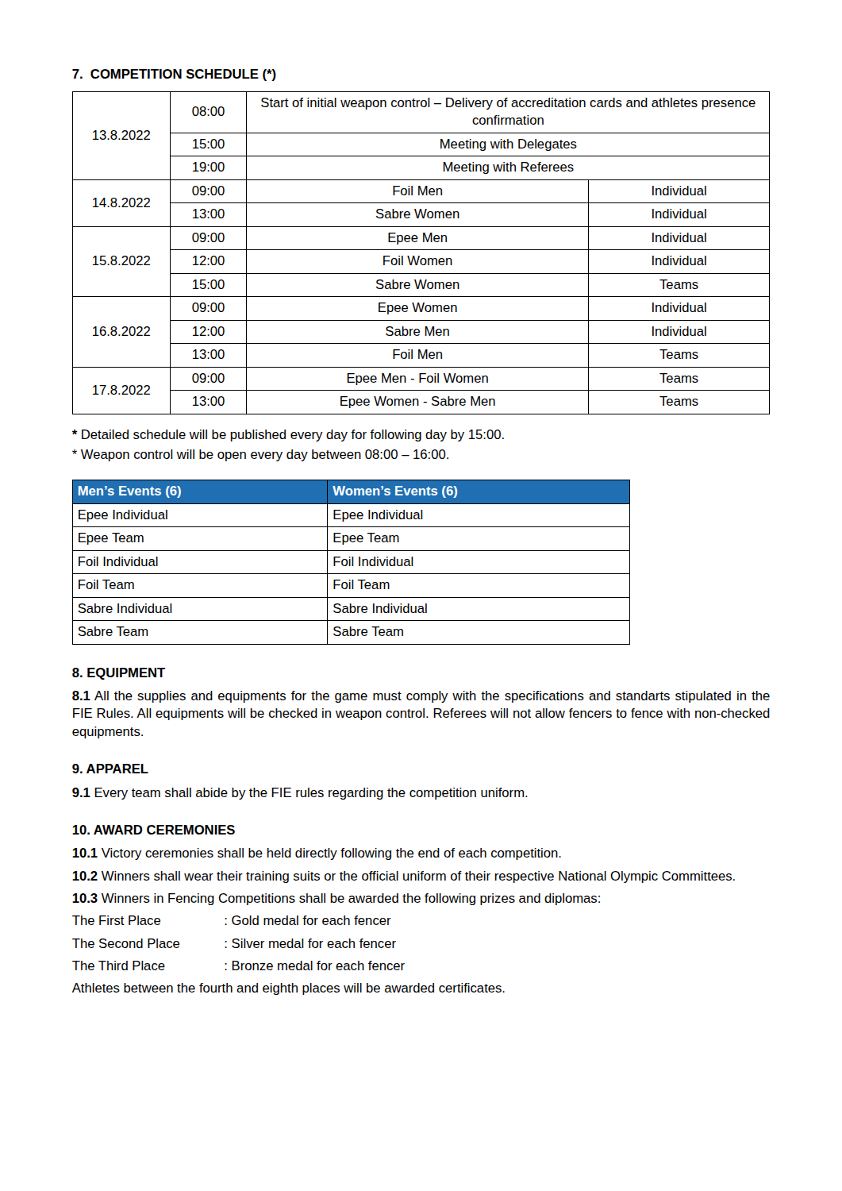7. COMPETITION SCHEDULE (*)
| 13.8.2022 | 08:00 | Start of initial weapon control – Delivery of accreditation cards and athletes presence confirmation |
| 15:00 | Meeting with Delegates |
| 19:00 | Meeting with Referees |
| 14.8.2022 | 09:00 | Foil Men | Individual |
| 13:00 | Sabre Women | Individual |
| 15.8.2022 | 09:00 | Epee Men | Individual |
| 12:00 | Foil Women | Individual |
| 15:00 | Sabre Women | Teams |
| 16.8.2022 | 09:00 | Epee Women | Individual |
| 12:00 | Sabre Men | Individual |
| 13:00 | Foil Men | Teams |
| 17.8.2022 | 09:00 | Epee Men - Foil Women | Teams |
| 13:00 | Epee Women - Sabre Men | Teams |
* Detailed schedule will be published every day for following day by 15:00.
* Weapon control will be open every day between 08:00 – 16:00.
| Men’s Events (6) | Women’s Events (6) |
| --- | --- |
| Epee Individual | Epee Individual |
| Epee Team | Epee Team |
| Foil Individual | Foil Individual |
| Foil Team | Foil Team |
| Sabre Individual | Sabre Individual |
| Sabre Team | Sabre Team |
8. EQUIPMENT
8.1 All the supplies and equipments for the game must comply with the specifications and standarts stipulated in the FIE Rules. All equipments will be checked in weapon control. Referees will not allow fencers to fence with non-checked equipments.
9. APPAREL
9.1 Every team shall abide by the FIE rules regarding the competition uniform.
10. AWARD CEREMONIES
10.1 Victory ceremonies shall be held directly following the end of each competition.
10.2 Winners shall wear their training suits or the official uniform of their respective National Olympic Committees.
10.3 Winners in Fencing Competitions shall be awarded the following prizes and diplomas:
The First Place: Gold medal for each fencer
The Second Place: Silver medal for each fencer
The Third Place: Bronze medal for each fencer
Athletes between the fourth and eighth places will be awarded certificates.